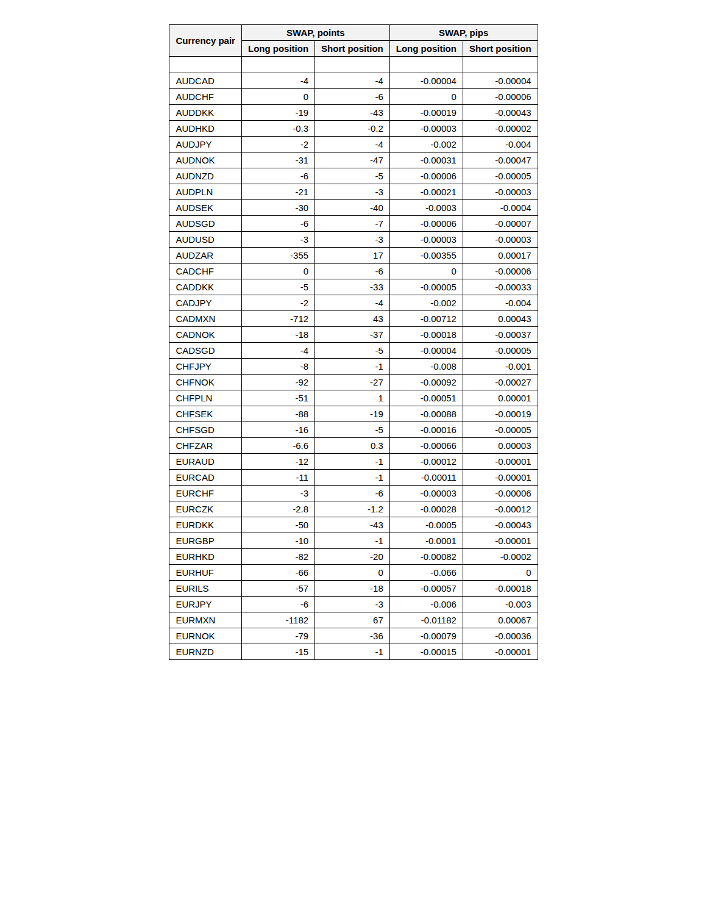| Currency pair | SWAP, points | SWAP, pips |
| --- | --- | --- |
| Long position | Short position | Long position | Short position |
| AUDCAD | -4 | -4 | -0.00004 | -0.00004 |
| AUDCHF | 0 | -6 | 0 | -0.00006 |
| AUDDKK | -19 | -43 | -0.00019 | -0.00043 |
| AUDHKD | -0.3 | -0.2 | -0.00003 | -0.00002 |
| AUDJPY | -2 | -4 | -0.002 | -0.004 |
| AUDNOK | -31 | -47 | -0.00031 | -0.00047 |
| AUDNZD | -6 | -5 | -0.00006 | -0.00005 |
| AUDPLN | -21 | -3 | -0.00021 | -0.00003 |
| AUDSEK | -30 | -40 | -0.0003 | -0.0004 |
| AUDSGD | -6 | -7 | -0.00006 | -0.00007 |
| AUDUSD | -3 | -3 | -0.00003 | -0.00003 |
| AUDZAR | -355 | 17 | -0.00355 | 0.00017 |
| CADCHF | 0 | -6 | 0 | -0.00006 |
| CADDKK | -5 | -33 | -0.00005 | -0.00033 |
| CADJPY | -2 | -4 | -0.002 | -0.004 |
| CADMXN | -712 | 43 | -0.00712 | 0.00043 |
| CADNOK | -18 | -37 | -0.00018 | -0.00037 |
| CADSGD | -4 | -5 | -0.00004 | -0.00005 |
| CHFJPY | -8 | -1 | -0.008 | -0.001 |
| CHFNOK | -92 | -27 | -0.00092 | -0.00027 |
| CHFPLN | -51 | 1 | -0.00051 | 0.00001 |
| CHFSEK | -88 | -19 | -0.00088 | -0.00019 |
| CHFSGD | -16 | -5 | -0.00016 | -0.00005 |
| CHFZAR | -6.6 | 0.3 | -0.00066 | 0.00003 |
| EURAUD | -12 | -1 | -0.00012 | -0.00001 |
| EURCAD | -11 | -1 | -0.00011 | -0.00001 |
| EURCHF | -3 | -6 | -0.00003 | -0.00006 |
| EURCZK | -2.8 | -1.2 | -0.00028 | -0.00012 |
| EURDKK | -50 | -43 | -0.0005 | -0.00043 |
| EURGBP | -10 | -1 | -0.0001 | -0.00001 |
| EURHKD | -82 | -20 | -0.00082 | -0.0002 |
| EURHUF | -66 | 0 | -0.066 | 0 |
| EURILS | -57 | -18 | -0.00057 | -0.00018 |
| EURJPY | -6 | -3 | -0.006 | -0.003 |
| EURMXN | -1182 | 67 | -0.01182 | 0.00067 |
| EURNOK | -79 | -36 | -0.00079 | -0.00036 |
| EURNZD | -15 | -1 | -0.00015 | -0.00001 |